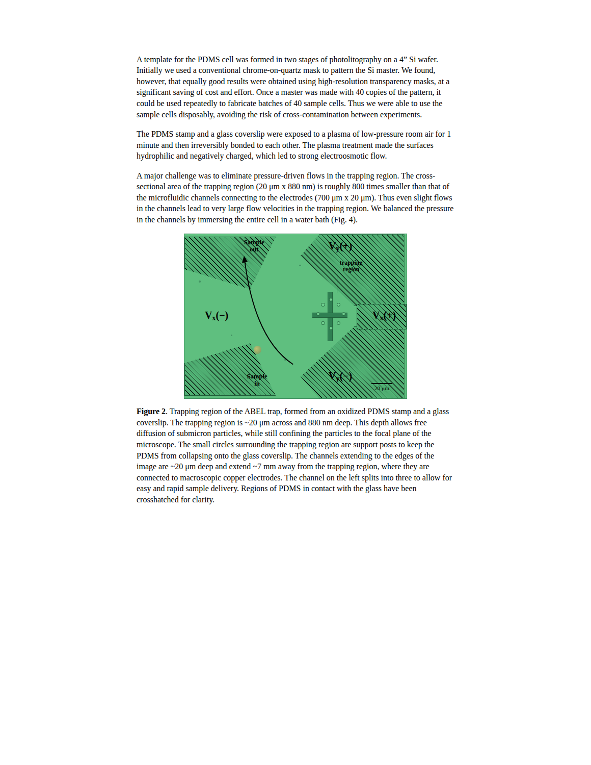A template for the PDMS cell was formed in two stages of photolitography on a 4” Si wafer. Initially we used a conventional chrome-on-quartz mask to pattern the Si master. We found, however, that equally good results were obtained using high-resolution transparency masks, at a significant saving of cost and effort. Once a master was made with 40 copies of the pattern, it could be used repeatedly to fabricate batches of 40 sample cells. Thus we were able to use the sample cells disposably, avoiding the risk of cross-contamination between experiments.
The PDMS stamp and a glass coverslip were exposed to a plasma of low-pressure room air for 1 minute and then irreversibly bonded to each other. The plasma treatment made the surfaces hydrophilic and negatively charged, which led to strong electroosmotic flow.
A major challenge was to eliminate pressure-driven flows in the trapping region. The cross-sectional area of the trapping region (20 μm x 880 nm) is roughly 800 times smaller than that of the microfluidic channels connecting to the electrodes (700 μm x 20 μm). Thus even slight flows in the channels lead to very large flow velocities in the trapping region. We balanced the pressure in the channels by immersing the entire cell in a water bath (Fig. 4).
Vy(+)
Vy(−)
Vx(−)
Vx(+)
Sample
out
Sample
in
trapping
region
20 μm
Figure 2. Trapping region of the ABEL trap, formed from an oxidized PDMS stamp and a glass coverslip. The trapping region is ~20 μm across and 880 nm deep. This depth allows free diffusion of submicron particles, while still confining the particles to the focal plane of the microscope. The small circles surrounding the trapping region are support posts to keep the PDMS from collapsing onto the glass coverslip. The channels extending to the edges of the image are ~20 μm deep and extend ~7 mm away from the trapping region, where they are connected to macroscopic copper electrodes. The channel on the left splits into three to allow for easy and rapid sample delivery. Regions of PDMS in contact with the glass have been crosshatched for clarity.